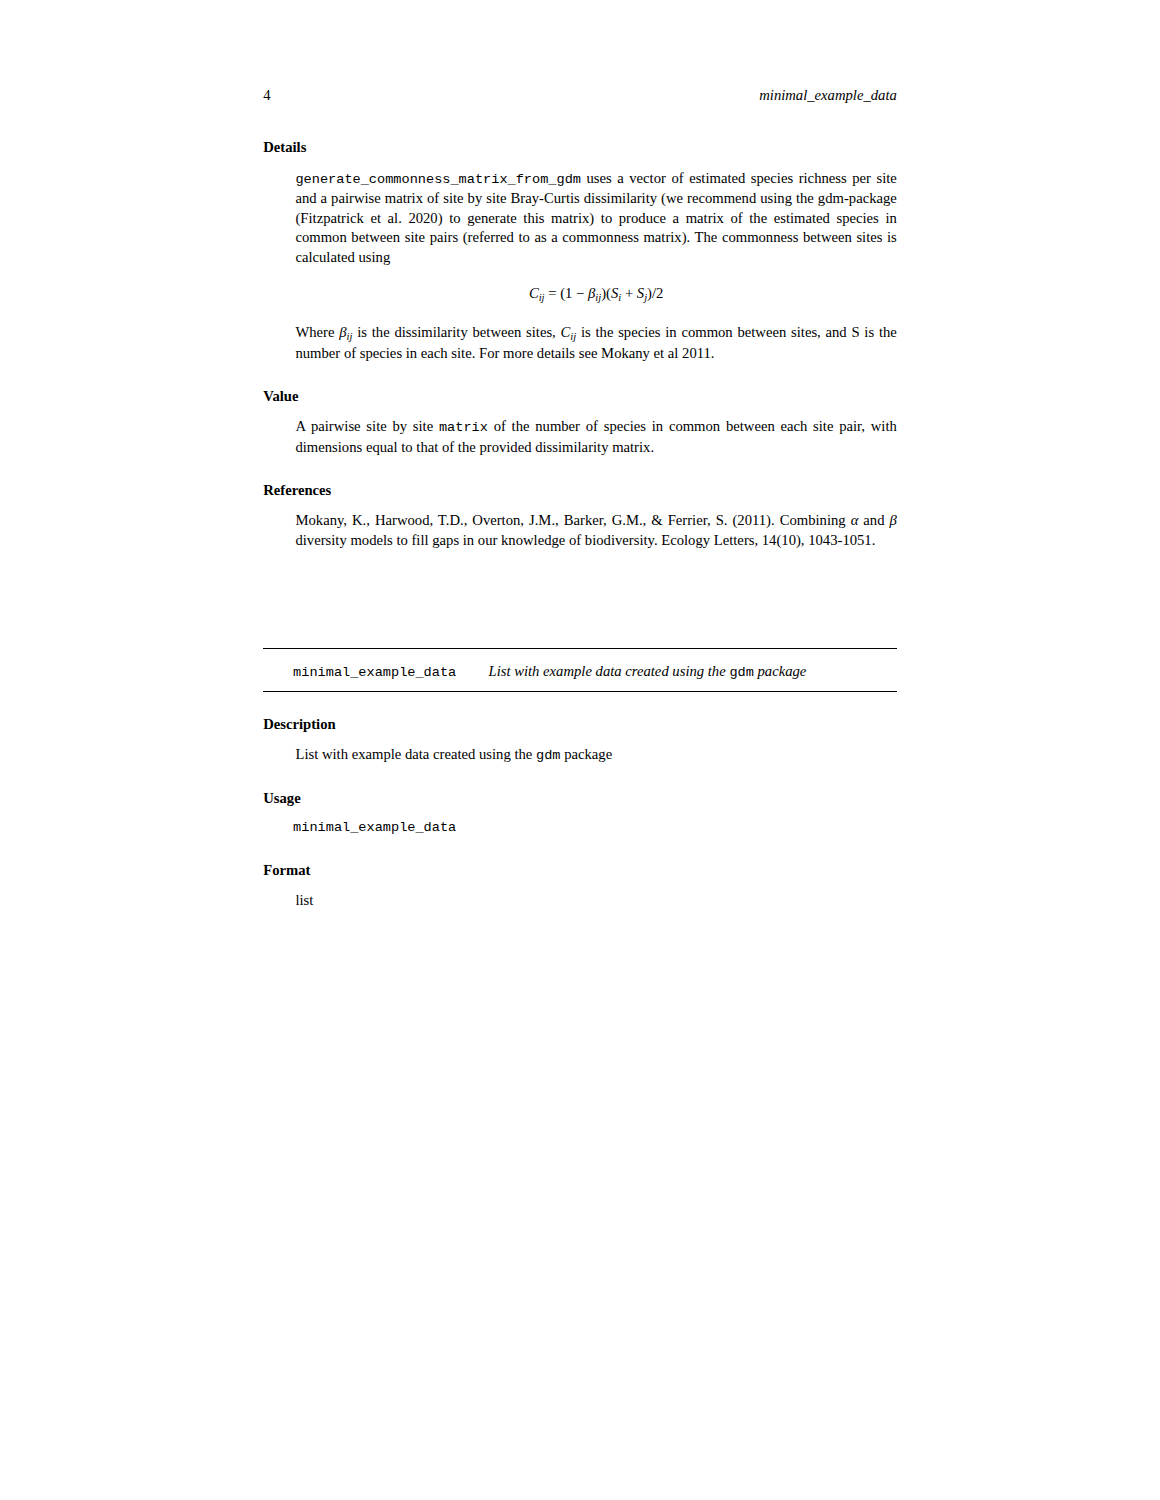4 minimal_example_data
Details
generate_commonness_matrix_from_gdm uses a vector of estimated species richness per site and a pairwise matrix of site by site Bray-Curtis dissimilarity (we recommend using the gdm-package (Fitzpatrick et al. 2020) to generate this matrix) to produce a matrix of the estimated species in common between site pairs (referred to as a commonness matrix). The commonness between sites is calculated using
Cij = (1 − βij)(Si + Sj)/2
Where βij is the dissimilarity between sites, Cij is the species in common between sites, and S is the number of species in each site. For more details see Mokany et al 2011.
Value
A pairwise site by site matrix of the number of species in common between each site pair, with dimensions equal to that of the provided dissimilarity matrix.
References
Mokany, K., Harwood, T.D., Overton, J.M., Barker, G.M., & Ferrier, S. (2011). Combining α and β diversity models to fill gaps in our knowledge of biodiversity. Ecology Letters, 14(10), 1043-1051.
minimal_example_data List with example data created using the gdm package
Description
List with example data created using the gdm package
Usage
minimal_example_data
Format
list